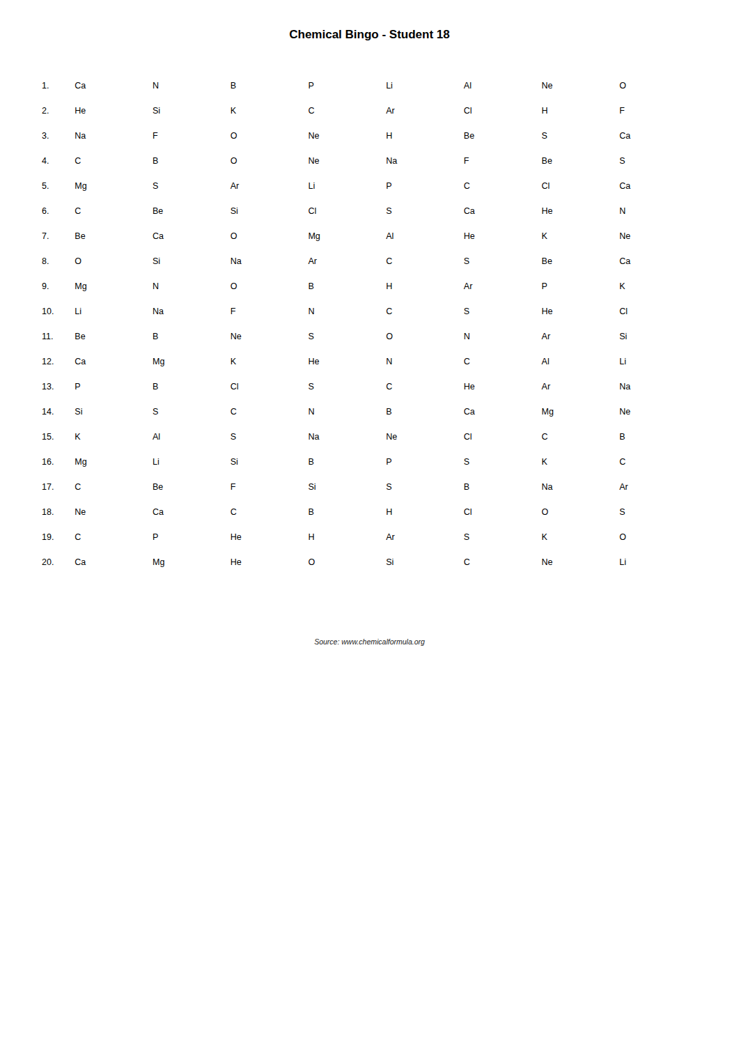Chemical Bingo - Student 18
| 1. | Ca | N | B | P | Li | Al | Ne | O |
| 2. | He | Si | K | C | Ar | Cl | H | F |
| 3. | Na | F | O | Ne | H | Be | S | Ca |
| 4. | C | B | O | Ne | Na | F | Be | S |
| 5. | Mg | S | Ar | Li | P | C | Cl | Ca |
| 6. | C | Be | Si | Cl | S | Ca | He | N |
| 7. | Be | Ca | O | Mg | Al | He | K | Ne |
| 8. | O | Si | Na | Ar | C | S | Be | Ca |
| 9. | Mg | N | O | B | H | Ar | P | K |
| 10. | Li | Na | F | N | C | S | He | Cl |
| 11. | Be | B | Ne | S | O | N | Ar | Si |
| 12. | Ca | Mg | K | He | N | C | Al | Li |
| 13. | P | B | Cl | S | C | He | Ar | Na |
| 14. | Si | S | C | N | B | Ca | Mg | Ne |
| 15. | K | Al | S | Na | Ne | Cl | C | B |
| 16. | Mg | Li | Si | B | P | S | K | C |
| 17. | C | Be | F | Si | S | B | Na | Ar |
| 18. | Ne | Ca | C | B | H | Cl | O | S |
| 19. | C | P | He | H | Ar | S | K | O |
| 20. | Ca | Mg | He | O | Si | C | Ne | Li |
Source: www.chemicalformula.org